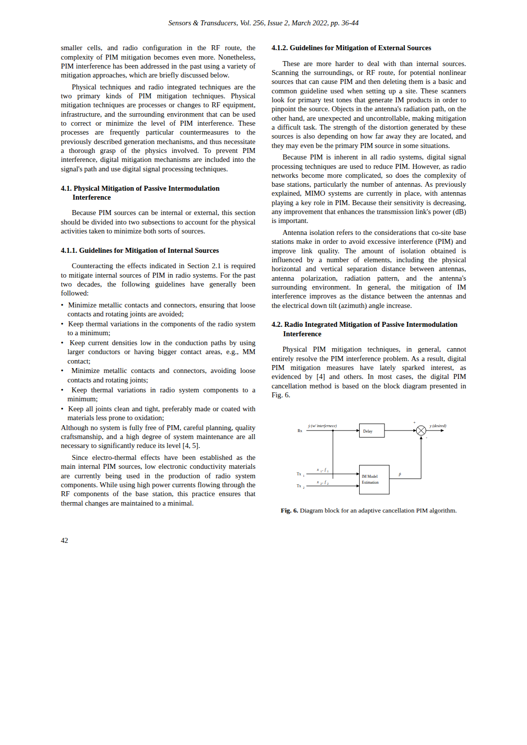Sensors & Transducers, Vol. 256, Issue 2, March 2022, pp. 36-44
smaller cells, and radio configuration in the RF route, the complexity of PIM mitigation becomes even more. Nonetheless, PIM interference has been addressed in the past using a variety of mitigation approaches, which are briefly discussed below.
Physical techniques and radio integrated techniques are the two primary kinds of PIM mitigation techniques. Physical mitigation techniques are processes or changes to RF equipment, infrastructure, and the surrounding environment that can be used to correct or minimize the level of PIM interference. These processes are frequently particular countermeasures to the previously described generation mechanisms, and thus necessitate a thorough grasp of the physics involved. To prevent PIM interference, digital mitigation mechanisms are included into the signal's path and use digital signal processing techniques.
4.1. Physical Mitigation of Passive Intermodulation Interference
Because PIM sources can be internal or external, this section should be divided into two subsections to account for the physical activities taken to minimize both sorts of sources.
4.1.1. Guidelines for Mitigation of Internal Sources
Counteracting the effects indicated in Section 2.1 is required to mitigate internal sources of PIM in radio systems. For the past two decades, the following guidelines have generally been followed:
Minimize metallic contacts and connectors, ensuring that loose contacts and rotating joints are avoided;
Keep thermal variations in the components of the radio system to a minimum;
Keep current densities low in the conduction paths by using larger conductors or having bigger contact areas, e.g., MM contact;
Minimize metallic contacts and connectors, avoiding loose contacts and rotating joints;
Keep thermal variations in radio system components to a minimum;
Keep all joints clean and tight, preferably made or coated with materials less prone to oxidation;
Although no system is fully free of PIM, careful planning, quality craftsmanship, and a high degree of system maintenance are all necessary to significantly reduce its level [4, 5].
Since electro-thermal effects have been established as the main internal PIM sources, low electronic conductivity materials are currently being used in the production of radio system components. While using high power currents flowing through the RF components of the base station, this practice ensures that thermal changes are maintained to a minimal.
4.1.2. Guidelines for Mitigation of External Sources
These are more harder to deal with than internal sources. Scanning the surroundings, or RF route, for potential nonlinear sources that can cause PIM and then deleting them is a basic and common guideline used when setting up a site. These scanners look for primary test tones that generate IM products in order to pinpoint the source. Objects in the antenna's radiation path, on the other hand, are unexpected and uncontrollable, making mitigation a difficult task. The strength of the distortion generated by these sources is also depending on how far away they are located, and they may even be the primary PIM source in some situations.
Because PIM is inherent in all radio systems, digital signal processing techniques are used to reduce PIM. However, as radio networks become more complicated, so does the complexity of base stations, particularly the number of antennas. As previously explained, MIMO systems are currently in place, with antennas playing a key role in PIM. Because their sensitivity is decreasing, any improvement that enhances the transmission link's power (dB) is important.
Antenna isolation refers to the considerations that co-site base stations make in order to avoid excessive interference (PIM) and improve link quality. The amount of isolation obtained is influenced by a number of elements, including the physical horizontal and vertical separation distance between antennas, antenna polarization, radiation pattern, and the antenna's surrounding environment. In general, the mitigation of IM interference improves as the distance between the antennas and the electrical down tilt (azimuth) angle increase.
4.2. Radio Integrated Mitigation of Passive Intermodulation Interference
Physical PIM mitigation techniques, in general, cannot entirely resolve the PIM interference problem. As a result, digital PIM mitigation measures have lately sparked interest, as evidenced by [4] and others. In most cases, the digital PIM cancellation method is based on the block diagram presented in Fig. 6.
Rx ẏ (w/ interfernece) Delay + - y (desired) Tx 1 Tx 2 x 1 , f 1 x 2 , f 2 IM Model Estimation ṗ
Fig. 6. Diagram block for an adaptive cancellation PIM algorithm.
42